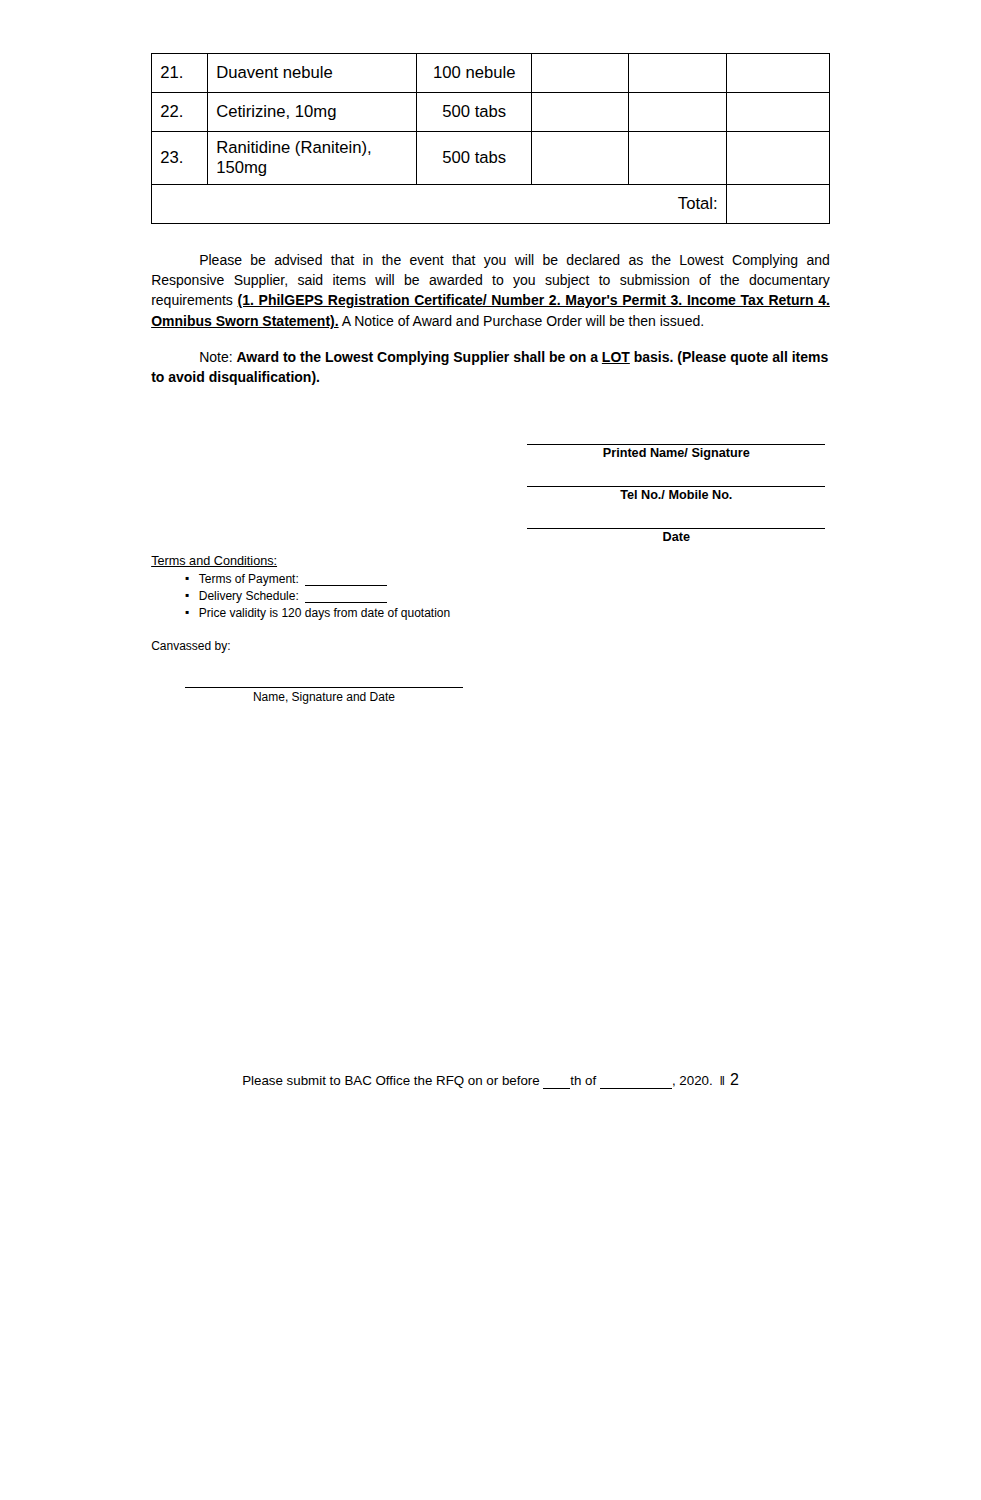| 21. | Duavent nebule | 100 nebule | | | |
| 22. | Cetirizine, 10mg | 500 tabs | | | |
| 23. | Ranitidine (Ranitein), 150mg | 500 tabs | | | |
| Total: | |
Please be advised that in the event that you will be declared as the Lowest Complying and Responsive Supplier, said items will be awarded to you subject to submission of the documentary requirements (1. PhilGEPS Registration Certificate/ Number 2. Mayor's Permit 3. Income Tax Return 4. Omnibus Sworn Statement). A Notice of Award and Purchase Order will be then issued.
Note: Award to the Lowest Complying Supplier shall be on a LOT basis. (Please quote all items to avoid disqualification).
Printed Name/ Signature
Tel No./ Mobile No.
Date
Terms and Conditions:
Terms of Payment:
Delivery Schedule:
Price validity is 120 days from date of quotation
Canvassed by:
Name, Signature and Date
Please submit to BAC Office the RFQ on or before th of , 2020. ‖2